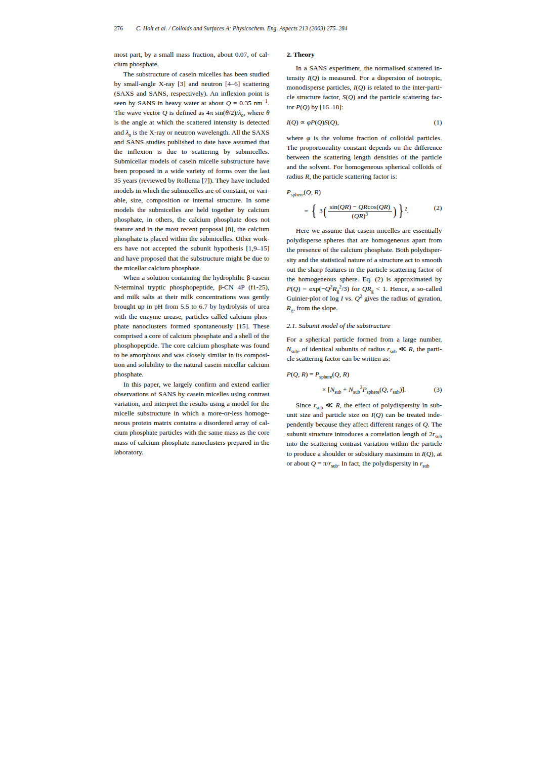276 C. Holt et al. / Colloids and Surfaces A: Physicochem. Eng. Aspects 213 (2003) 275–284
most part, by a small mass fraction, about 0.07, of calcium phosphate.
The substructure of casein micelles has been studied by small-angle X-ray [3] and neutron [4–6] scattering (SAXS and SANS, respectively). An inflexion point is seen by SANS in heavy water at about Q = 0.35 nm−1. The wave vector Q is defined as 4π sin(θ/2)/λo, where θ is the angle at which the scattered intensity is detected and λo is the X-ray or neutron wavelength. All the SAXS and SANS studies published to date have assumed that the inflexion is due to scattering by submicelles. Submicellar models of casein micelle substructure have been proposed in a wide variety of forms over the last 35 years (reviewed by Rollema [7]). They have included models in which the submicelles are of constant, or variable, size, composition or internal structure. In some models the submicelles are held together by calcium phosphate, in others, the calcium phosphate does not feature and in the most recent proposal [8], the calcium phosphate is placed within the submicelles. Other workers have not accepted the subunit hypothesis [1,9–15] and have proposed that the substructure might be due to the micellar calcium phosphate.
When a solution containing the hydrophilic β-casein N-terminal tryptic phosphopeptide, β-CN 4P (f1-25), and milk salts at their milk concentrations was gently brought up in pH from 5.5 to 6.7 by hydrolysis of urea with the enzyme urease, particles called calcium phosphate nanoclusters formed spontaneously [15]. These comprised a core of calcium phosphate and a shell of the phosphopeptide. The core calcium phosphate was found to be amorphous and was closely similar in its composition and solubility to the natural casein micellar calcium phosphate.
In this paper, we largely confirm and extend earlier observations of SANS by casein micelles using contrast variation, and interpret the results using a model for the micelle substructure in which a more-or-less homogeneous protein matrix contains a disordered array of calcium phosphate particles with the same mass as the core mass of calcium phosphate nanoclusters prepared in the laboratory.
2. Theory
In a SANS experiment, the normalised scattered intensity I(Q) is measured. For a dispersion of isotropic, monodisperse particles, I(Q) is related to the inter-particle structure factor, S(Q) and the particle scattering factor P(Q) by [16–18]:
I(Q) ∝ φP(Q)S(Q), (1)
where φ is the volume fraction of colloidal particles. The proportionality constant depends on the difference between the scattering length densities of the particle and the solvent. For homogeneous spherical colloids of radius R, the particle scattering factor is:
Psphere(Q, R)
= { 3(sin(QR) − QRcos(QR)(QR)3)}2. (2)
Here we assume that casein micelles are essentially polydisperse spheres that are homogeneous apart from the presence of the calcium phosphate. Both polydispersity and the statistical nature of a structure act to smooth out the sharp features in the particle scattering factor of the homogeneous sphere. Eq. (2) is approximated by P(Q) = exp(−Q2Rg2/3) for QRg < 1. Hence, a so-called Guinier-plot of log I vs. Q2 gives the radius of gyration, Rg, from the slope.
2.1. Subunit model of the substructure
For a spherical particle formed from a large number, Nsub, of identical subunits of radius rsub ≪ R, the particle scattering factor can be written as:
P(Q, R) = Psphere(Q, R)
× [Nsub + Nsub2Psphere(Q, rsub)]. (3)
Since rsub ≪ R, the effect of polydispersity in subunit size and particle size on I(Q) can be treated independently because they affect different ranges of Q. The subunit structure introduces a correlation length of 2rsub into the scattering contrast variation within the particle to produce a shoulder or subsidiary maximum in I(Q), at or about Q = π/rsub. In fact, the polydispersity in rsub